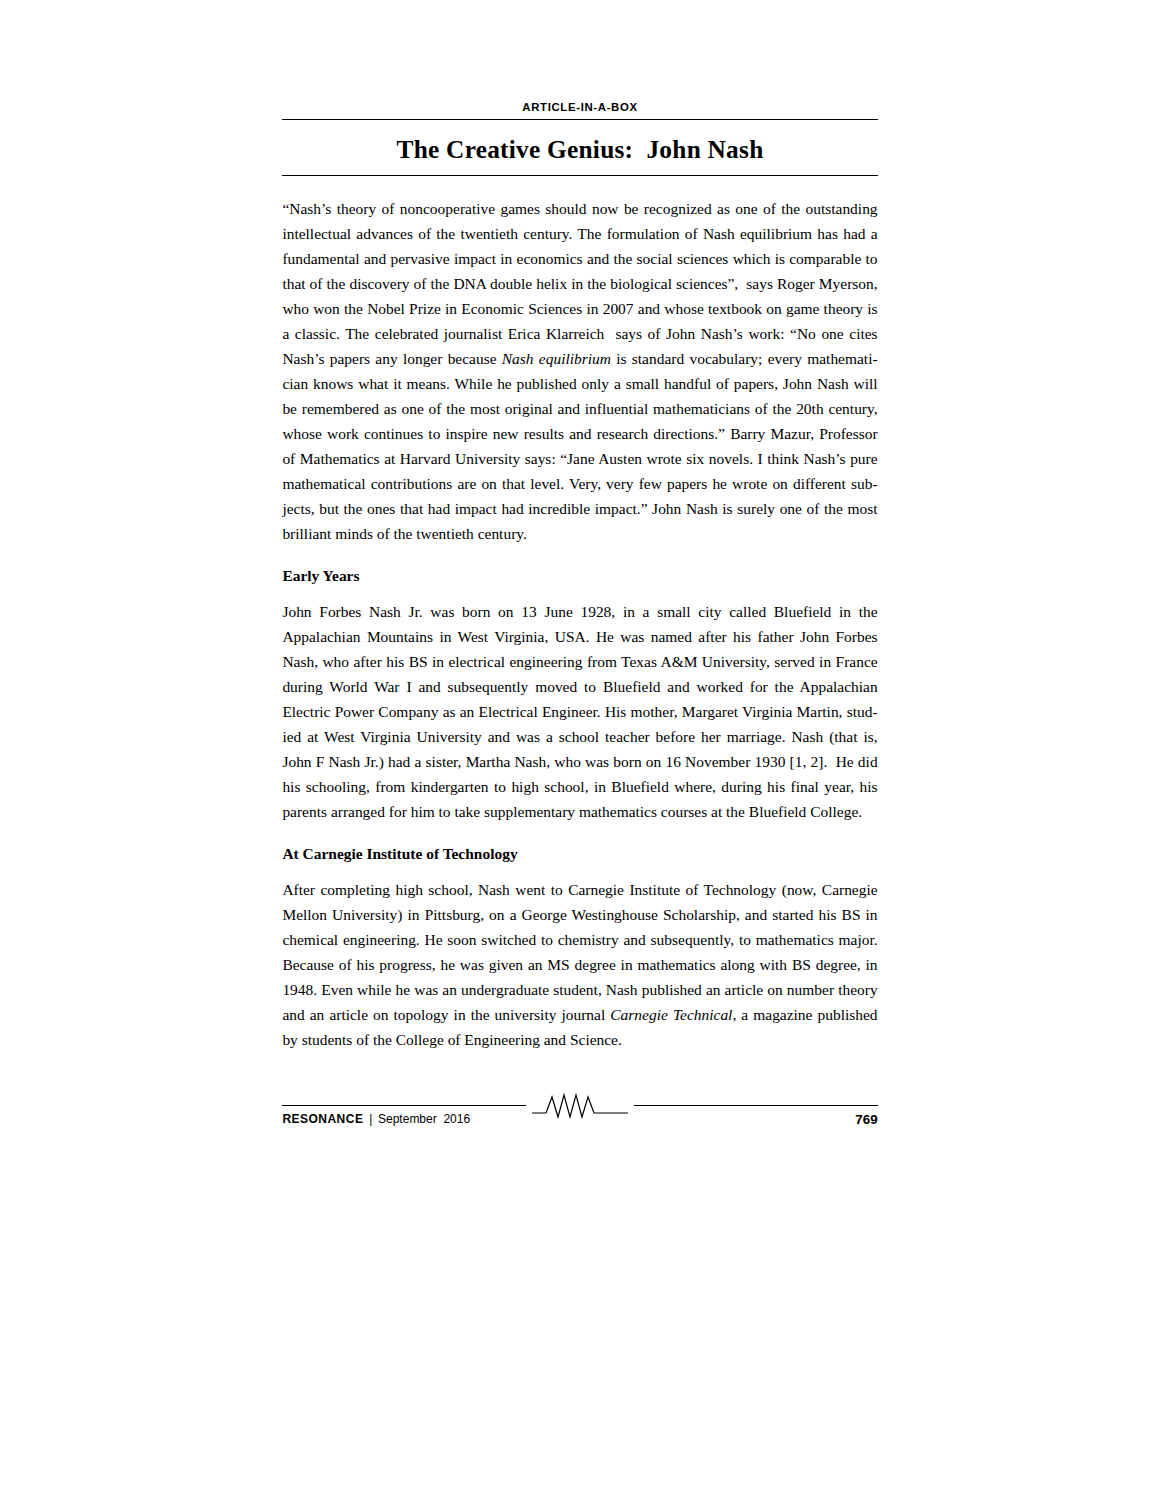ARTICLE-IN-A-BOX
The Creative Genius: John Nash
“Nash’s theory of noncooperative games should now be recognized as one of the outstanding intellectual advances of the twentieth century. The formulation of Nash equilibrium has had a fundamental and pervasive impact in economics and the social sciences which is comparable to that of the discovery of the DNA double helix in the biological sciences”, says Roger Myerson, who won the Nobel Prize in Economic Sciences in 2007 and whose textbook on game theory is a classic. The celebrated journalist Erica Klarreich says of John Nash’s work: “No one cites Nash’s papers any longer because Nash equilibrium is standard vocabulary; every mathematician knows what it means. While he published only a small handful of papers, John Nash will be remembered as one of the most original and influential mathematicians of the 20th century, whose work continues to inspire new results and research directions.” Barry Mazur, Professor of Mathematics at Harvard University says: “Jane Austen wrote six novels. I think Nash’s pure mathematical contributions are on that level. Very, very few papers he wrote on different subjects, but the ones that had impact had incredible impact.” John Nash is surely one of the most brilliant minds of the twentieth century.
Early Years
John Forbes Nash Jr. was born on 13 June 1928, in a small city called Bluefield in the Appalachian Mountains in West Virginia, USA. He was named after his father John Forbes Nash, who after his BS in electrical engineering from Texas A&M University, served in France during World War I and subsequently moved to Bluefield and worked for the Appalachian Electric Power Company as an Electrical Engineer. His mother, Margaret Virginia Martin, studied at West Virginia University and was a school teacher before her marriage. Nash (that is, John F Nash Jr.) had a sister, Martha Nash, who was born on 16 November 1930 [1, 2]. He did his schooling, from kindergarten to high school, in Bluefield where, during his final year, his parents arranged for him to take supplementary mathematics courses at the Bluefield College.
At Carnegie Institute of Technology
After completing high school, Nash went to Carnegie Institute of Technology (now, Carnegie Mellon University) in Pittsburg, on a George Westinghouse Scholarship, and started his BS in chemical engineering. He soon switched to chemistry and subsequently, to mathematics major. Because of his progress, he was given an MS degree in mathematics along with BS degree, in 1948. Even while he was an undergraduate student, Nash published an article on number theory and an article on topology in the university journal Carnegie Technical, a magazine published by students of the College of Engineering and Science.
RESONANCE|September 2016
769